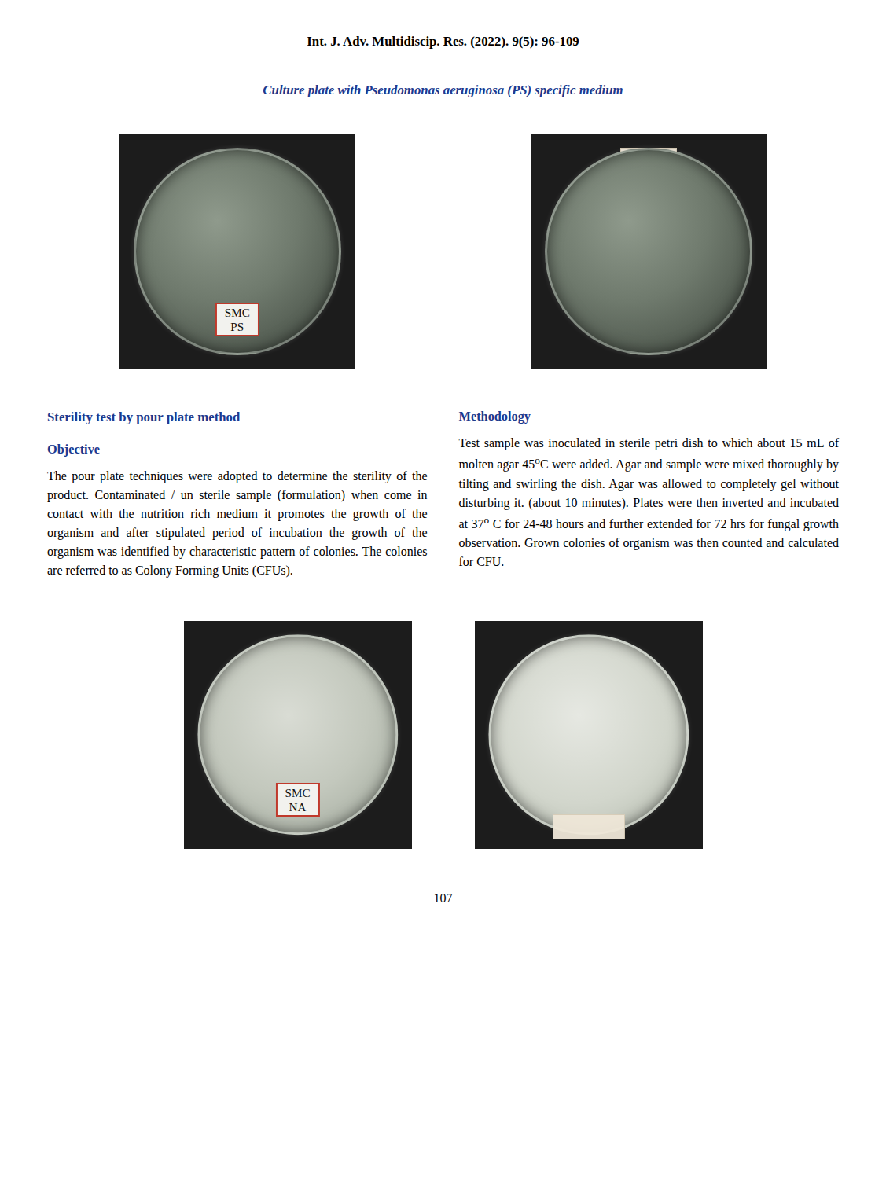Int. J. Adv. Multidiscip. Res. (2022). 9(5): 96-109
Culture plate with Pseudomonas aeruginosa (PS) specific medium
SMC
PS
Sterility test by pour plate method
Objective
The pour plate techniques were adopted to determine the sterility of the product. Contaminated / un sterile sample (formulation) when come in contact with the nutrition rich medium it promotes the growth of the organism and after stipulated period of incubation the growth of the organism was identified by characteristic pattern of colonies. The colonies are referred to as Colony Forming Units (CFUs).
Methodology
Test sample was inoculated in sterile petri dish to which about 15 mL of molten agar 45oC were added. Agar and sample were mixed thoroughly by tilting and swirling the dish. Agar was allowed to completely gel without disturbing it. (about 10 minutes). Plates were then inverted and incubated at 37o C for 24-48 hours and further extended for 72 hrs for fungal growth observation. Grown colonies of organism was then counted and calculated for CFU.
SMC
NA
107